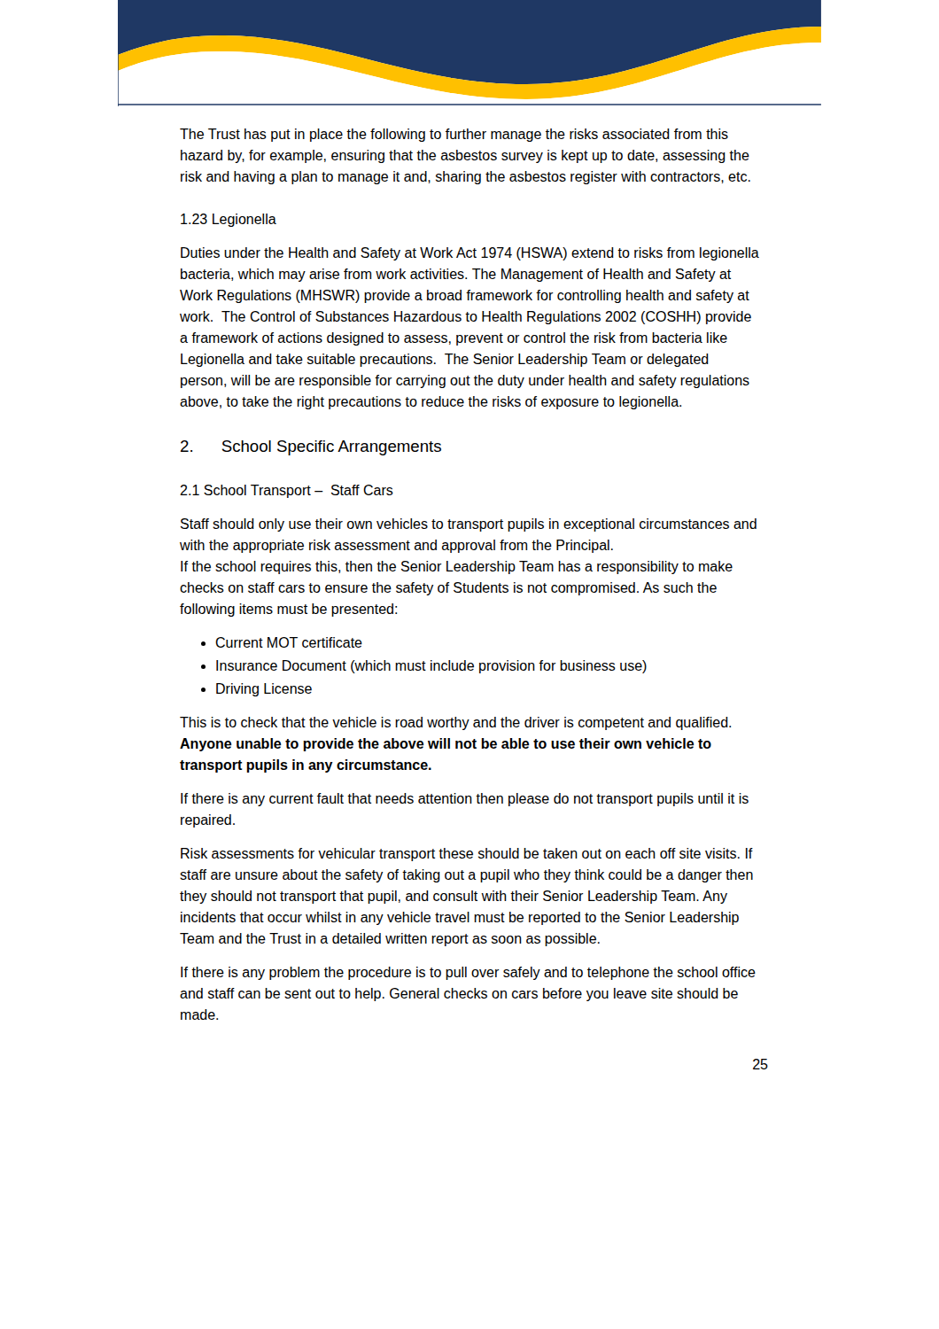The Trust has put in place the following to further manage the risks associated from this hazard by, for example, ensuring that the asbestos survey is kept up to date, assessing the risk and having a plan to manage it and, sharing the asbestos register with contractors, etc.
1.23 Legionella
Duties under the Health and Safety at Work Act 1974 (HSWA) extend to risks from legionella bacteria, which may arise from work activities. The Management of Health and Safety at Work Regulations (MHSWR) provide a broad framework for controlling health and safety at work. The Control of Substances Hazardous to Health Regulations 2002 (COSHH) provide a framework of actions designed to assess, prevent or control the risk from bacteria like Legionella and take suitable precautions. The Senior Leadership Team or delegated person, will be are responsible for carrying out the duty under health and safety regulations above, to take the right precautions to reduce the risks of exposure to legionella.
2. School Specific Arrangements
2.1 School Transport – Staff Cars
Staff should only use their own vehicles to transport pupils in exceptional circumstances and with the appropriate risk assessment and approval from the Principal.
If the school requires this, then the Senior Leadership Team has a responsibility to make checks on staff cars to ensure the safety of Students is not compromised. As such the following items must be presented:
Current MOT certificate
Insurance Document (which must include provision for business use)
Driving License
This is to check that the vehicle is road worthy and the driver is competent and qualified.
Anyone unable to provide the above will not be able to use their own vehicle to transport pupils in any circumstance.
If there is any current fault that needs attention then please do not transport pupils until it is repaired.
Risk assessments for vehicular transport these should be taken out on each off site visits. If staff are unsure about the safety of taking out a pupil who they think could be a danger then they should not transport that pupil, and consult with their Senior Leadership Team. Any incidents that occur whilst in any vehicle travel must be reported to the Senior Leadership Team and the Trust in a detailed written report as soon as possible.
If there is any problem the procedure is to pull over safely and to telephone the school office and staff can be sent out to help. General checks on cars before you leave site should be made.
25